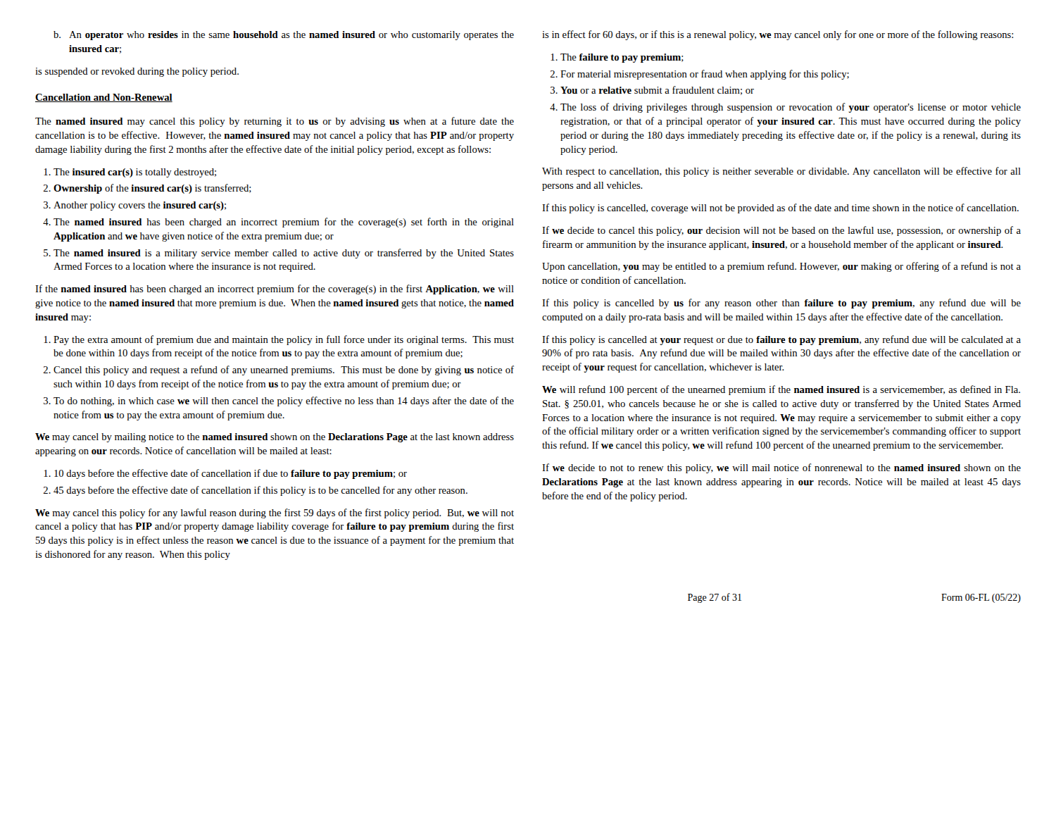b.
An operator who resides in the same household as the named insured or who customarily operates the insured car;
is suspended or revoked during the policy period.
Cancellation and Non-Renewal
The named insured may cancel this policy by returning it to us or by advising us when at a future date the cancellation is to be effective. However, the named insured may not cancel a policy that has PIP and/or property damage liability during the first 2 months after the effective date of the initial policy period, except as follows:
The insured car(s) is totally destroyed;
Ownership of the insured car(s) is transferred;
Another policy covers the insured car(s);
The named insured has been charged an incorrect premium for the coverage(s) set forth in the original Application and we have given notice of the extra premium due; or
The named insured is a military service member called to active duty or transferred by the United States Armed Forces to a location where the insurance is not required.
If the named insured has been charged an incorrect premium for the coverage(s) in the first Application, we will give notice to the named insured that more premium is due. When the named insured gets that notice, the named insured may:
Pay the extra amount of premium due and maintain the policy in full force under its original terms. This must be done within 10 days from receipt of the notice from us to pay the extra amount of premium due;
Cancel this policy and request a refund of any unearned premiums. This must be done by giving us notice of such within 10 days from receipt of the notice from us to pay the extra amount of premium due; or
To do nothing, in which case we will then cancel the policy effective no less than 14 days after the date of the notice from us to pay the extra amount of premium due.
We may cancel by mailing notice to the named insured shown on the Declarations Page at the last known address appearing on our records. Notice of cancellation will be mailed at least:
10 days before the effective date of cancellation if due to failure to pay premium; or
45 days before the effective date of cancellation if this policy is to be cancelled for any other reason.
We may cancel this policy for any lawful reason during the first 59 days of the first policy period. But, we will not cancel a policy that has PIP and/or property damage liability coverage for failure to pay premium during the first 59 days this policy is in effect unless the reason we cancel is due to the issuance of a payment for the premium that is dishonored for any reason. When this policy
is in effect for 60 days, or if this is a renewal policy, we may cancel only for one or more of the following reasons:
The failure to pay premium;
For material misrepresentation or fraud when applying for this policy;
You or a relative submit a fraudulent claim; or
The loss of driving privileges through suspension or revocation of your operator's license or motor vehicle registration, or that of a principal operator of your insured car. This must have occurred during the policy period or during the 180 days immediately preceding its effective date or, if the policy is a renewal, during its policy period.
With respect to cancellation, this policy is neither severable or dividable. Any cancellaton will be effective for all persons and all vehicles.
If this policy is cancelled, coverage will not be provided as of the date and time shown in the notice of cancellation.
If we decide to cancel this policy, our decision will not be based on the lawful use, possession, or ownership of a firearm or ammunition by the insurance applicant, insured, or a household member of the applicant or insured.
Upon cancellation, you may be entitled to a premium refund. However, our making or offering of a refund is not a notice or condition of cancellation.
If this policy is cancelled by us for any reason other than failure to pay premium, any refund due will be computed on a daily pro-rata basis and will be mailed within 15 days after the effective date of the cancellation.
If this policy is cancelled at your request or due to failure to pay premium, any refund due will be calculated at a 90% of pro rata basis. Any refund due will be mailed within 30 days after the effective date of the cancellation or receipt of your request for cancellation, whichever is later.
We will refund 100 percent of the unearned premium if the named insured is a servicemember, as defined in Fla. Stat. § 250.01, who cancels because he or she is called to active duty or transferred by the United States Armed Forces to a location where the insurance is not required. We may require a servicemember to submit either a copy of the official military order or a written verification signed by the servicemember's commanding officer to support this refund. If we cancel this policy, we will refund 100 percent of the unearned premium to the servicemember.
If we decide to not to renew this policy, we will mail notice of nonrenewal to the named insured shown on the Declarations Page at the last known address appearing in our records. Notice will be mailed at least 45 days before the end of the policy period.
Page 27 of 31
Form 06-FL (05/22)